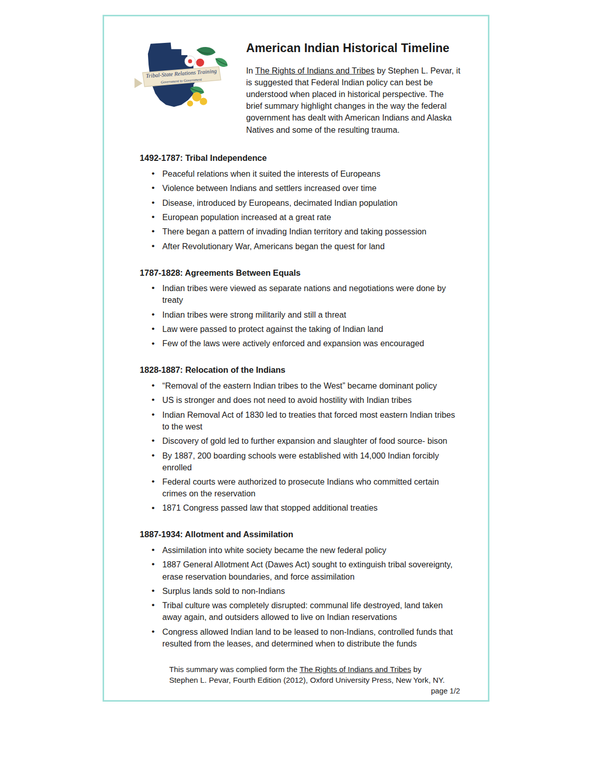Tribal-State Relations Training Government to Government
American Indian Historical Timeline
In The Rights of Indians and Tribes by Stephen L. Pevar, it is suggested that Federal Indian policy can best be understood when placed in historical perspective. The brief summary highlight changes in the way the federal government has dealt with American Indians and Alaska Natives and some of the resulting trauma.
1492-1787: Tribal Independence
Peaceful relations when it suited the interests of Europeans
Violence between Indians and settlers increased over time
Disease, introduced by Europeans, decimated Indian population
European population increased at a great rate
There began a pattern of invading Indian territory and taking possession
After Revolutionary War, Americans began the quest for land
1787-1828: Agreements Between Equals
Indian tribes were viewed as separate nations and negotiations were done by treaty
Indian tribes were strong militarily and still a threat
Law were passed to protect against the taking of Indian land
Few of the laws were actively enforced and expansion was encouraged
1828-1887: Relocation of the Indians
“Removal of the eastern Indian tribes to the West” became dominant policy
US is stronger and does not need to avoid hostility with Indian tribes
Indian Removal Act of 1830 led to treaties that forced most eastern Indian tribes to the west
Discovery of gold led to further expansion and slaughter of food source- bison
By 1887, 200 boarding schools were established with 14,000 Indian forcibly enrolled
Federal courts were authorized to prosecute Indians who committed certain crimes on the reservation
1871 Congress passed law that stopped additional treaties
1887-1934: Allotment and Assimilation
Assimilation into white society became the new federal policy
1887 General Allotment Act (Dawes Act) sought to extinguish tribal sovereignty, erase reservation boundaries, and force assimilation
Surplus lands sold to non-Indians
Tribal culture was completely disrupted: communal life destroyed, land taken away again, and outsiders allowed to live on Indian reservations
Congress allowed Indian land to be leased to non-Indians, controlled funds that resulted from the leases, and determined when to distribute the funds
This summary was complied form the The Rights of Indians and Tribes by
Stephen L. Pevar, Fourth Edition (2012), Oxford University Press, New York, NY. page 1/2